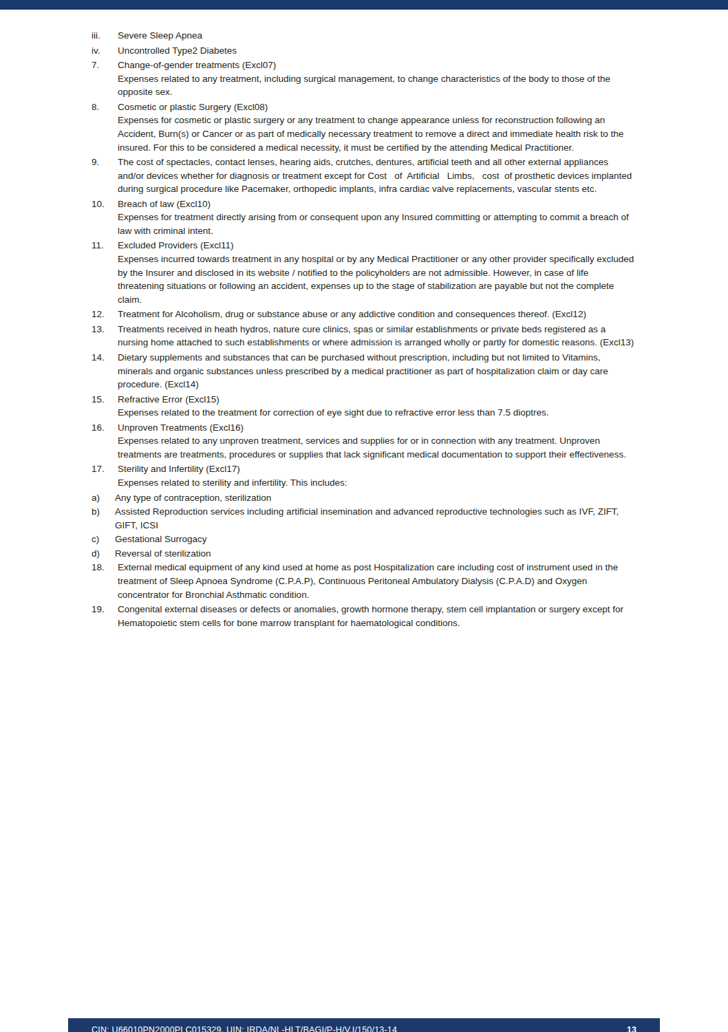iii.
Severe Sleep Apnea
iv.
Uncontrolled Type2 Diabetes
7.
Change-of-gender treatments (Excl07)
Expenses related to any treatment, including surgical management, to change characteristics of the body to those of the opposite sex.
8.
Cosmetic or plastic Surgery (Excl08)
Expenses for cosmetic or plastic surgery or any treatment to change appearance unless for reconstruction following an Accident, Burn(s) or Cancer or as part of medically necessary treatment to remove a direct and immediate health risk to the insured. For this to be considered a medical necessity, it must be certified by the attending Medical Practitioner.
9.
The cost of spectacles, contact lenses, hearing aids, crutches, dentures, artificial teeth and all other external appliances and/or devices whether for diagnosis or treatment except for Cost of Artificial Limbs, cost of prosthetic devices implanted during surgical procedure like Pacemaker, orthopedic implants, infra cardiac valve replacements, vascular stents etc.
10.
Breach of law (Excl10)
Expenses for treatment directly arising from or consequent upon any Insured committing or attempting to commit a breach of law with criminal intent.
11.
Excluded Providers (Excl11)
Expenses incurred towards treatment in any hospital or by any Medical Practitioner or any other provider specifically excluded by the Insurer and disclosed in its website / notified to the policyholders are not admissible. However, in case of life threatening situations or following an accident, expenses up to the stage of stabilization are payable but not the complete claim.
12.
Treatment for Alcoholism, drug or substance abuse or any addictive condition and consequences thereof. (Excl12)
13.
Treatments received in heath hydros, nature cure clinics, spas or similar establishments or private beds registered as a nursing home attached to such establishments or where admission is arranged wholly or partly for domestic reasons. (Excl13)
14.
Dietary supplements and substances that can be purchased without prescription, including but not limited to Vitamins, minerals and organic substances unless prescribed by a medical practitioner as part of hospitalization claim or day care procedure. (Excl14)
15.
Refractive Error (Excl15)
Expenses related to the treatment for correction of eye sight due to refractive error less than 7.5 dioptres.
16.
Unproven Treatments (Excl16)
Expenses related to any unproven treatment, services and supplies for or in connection with any treatment. Unproven treatments are treatments, procedures or supplies that lack significant medical documentation to support their effectiveness.
17.
Sterility and Infertility (Excl17)
Expenses related to sterility and infertility. This includes:
a)
Any type of contraception, sterilization
b)
Assisted Reproduction services including artificial insemination and advanced reproductive technologies such as IVF, ZIFT, GIFT, ICSI
c)
Gestational Surrogacy
d)
Reversal of sterilization
18.
External medical equipment of any kind used at home as post Hospitalization care including cost of instrument used in the treatment of Sleep Apnoea Syndrome (C.P.A.P), Continuous Peritoneal Ambulatory Dialysis (C.P.A.D) and Oxygen concentrator for Bronchial Asthmatic condition.
19.
Congenital external diseases or defects or anomalies, growth hormone therapy, stem cell implantation or surgery except for Hematopoietic stem cells for bone marrow transplant for haematological conditions.
CIN: U66010PN2000PLC015329, UIN: IRDA/NL-HLT/BAGI/P-H/V.I/150/13-14 13